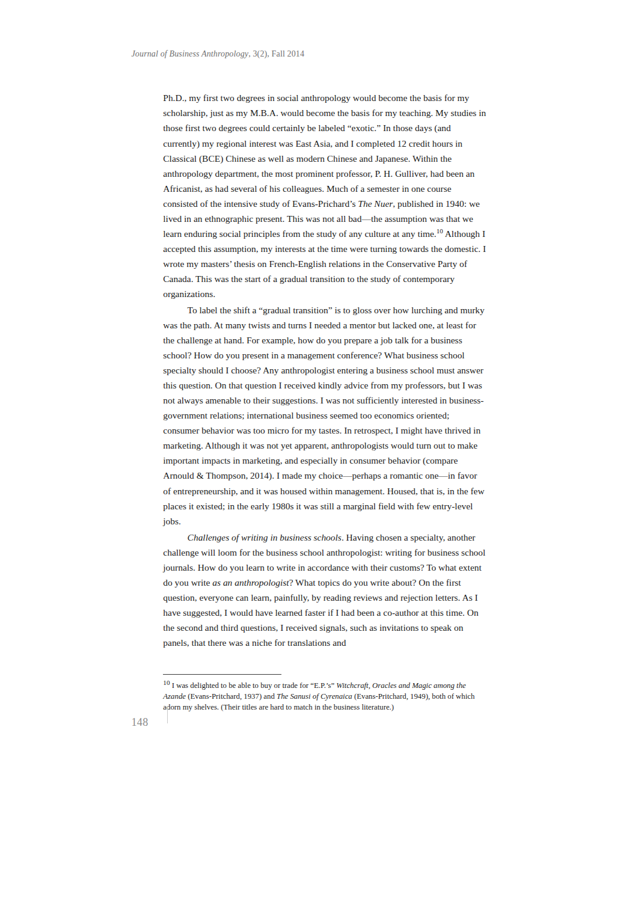Journal of Business Anthropology, 3(2), Fall 2014
Ph.D., my first two degrees in social anthropology would become the basis for my scholarship, just as my M.B.A. would become the basis for my teaching. My studies in those first two degrees could certainly be labeled “exotic.” In those days (and currently) my regional interest was East Asia, and I completed 12 credit hours in Classical (BCE) Chinese as well as modern Chinese and Japanese. Within the anthropology department, the most prominent professor, P. H. Gulliver, had been an Africanist, as had several of his colleagues. Much of a semester in one course consisted of the intensive study of Evans-Prichard’s The Nuer, published in 1940: we lived in an ethnographic present. This was not all bad—the assumption was that we learn enduring social principles from the study of any culture at any time.10 Although I accepted this assumption, my interests at the time were turning towards the domestic. I wrote my masters’ thesis on French-English relations in the Conservative Party of Canada. This was the start of a gradual transition to the study of contemporary organizations.
To label the shift a “gradual transition” is to gloss over how lurching and murky was the path. At many twists and turns I needed a mentor but lacked one, at least for the challenge at hand. For example, how do you prepare a job talk for a business school? How do you present in a management conference? What business school specialty should I choose? Any anthropologist entering a business school must answer this question. On that question I received kindly advice from my professors, but I was not always amenable to their suggestions. I was not sufficiently interested in business-government relations; international business seemed too economics oriented; consumer behavior was too micro for my tastes. In retrospect, I might have thrived in marketing. Although it was not yet apparent, anthropologists would turn out to make important impacts in marketing, and especially in consumer behavior (compare Arnould & Thompson, 2014). I made my choice—perhaps a romantic one—in favor of entrepreneurship, and it was housed within management. Housed, that is, in the few places it existed; in the early 1980s it was still a marginal field with few entry-level jobs.
Challenges of writing in business schools. Having chosen a specialty, another challenge will loom for the business school anthropologist: writing for business school journals. How do you learn to write in accordance with their customs? To what extent do you write as an anthropologist? What topics do you write about? On the first question, everyone can learn, painfully, by reading reviews and rejection letters. As I have suggested, I would have learned faster if I had been a co-author at this time. On the second and third questions, I received signals, such as invitations to speak on panels, that there was a niche for translations and
10 I was delighted to be able to buy or trade for “E.P.’s” Witchcraft, Oracles and Magic among the Azande (Evans-Pritchard, 1937) and The Sanusi of Cyrenaica (Evans-Pritchard, 1949), both of which adorn my shelves. (Their titles are hard to match in the business literature.)
148